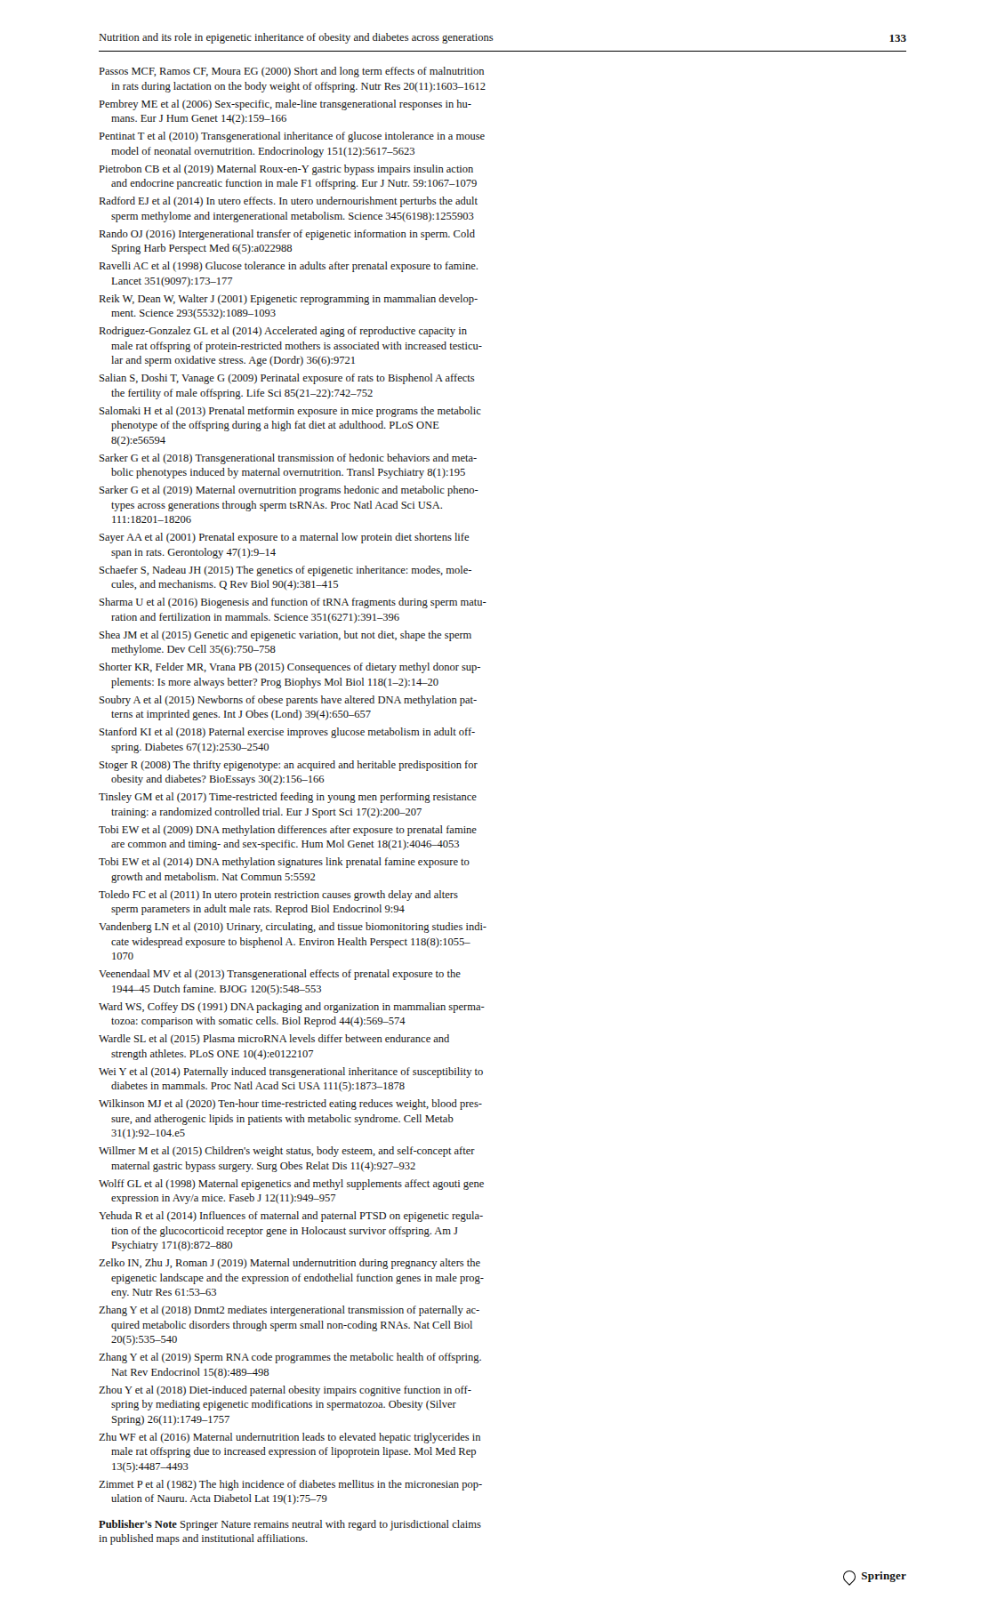Nutrition and its role in epigenetic inheritance of obesity and diabetes across generations
133
Passos MCF, Ramos CF, Moura EG (2000) Short and long term effects of malnutrition in rats during lactation on the body weight of offspring. Nutr Res 20(11):1603–1612
Pembrey ME et al (2006) Sex-specific, male-line transgenerational responses in humans. Eur J Hum Genet 14(2):159–166
Pentinat T et al (2010) Transgenerational inheritance of glucose intolerance in a mouse model of neonatal overnutrition. Endocrinology 151(12):5617–5623
Pietrobon CB et al (2019) Maternal Roux-en-Y gastric bypass impairs insulin action and endocrine pancreatic function in male F1 offspring. Eur J Nutr. 59:1067–1079
Radford EJ et al (2014) In utero effects. In utero undernourishment perturbs the adult sperm methylome and intergenerational metabolism. Science 345(6198):1255903
Rando OJ (2016) Intergenerational transfer of epigenetic information in sperm. Cold Spring Harb Perspect Med 6(5):a022988
Ravelli AC et al (1998) Glucose tolerance in adults after prenatal exposure to famine. Lancet 351(9097):173–177
Reik W, Dean W, Walter J (2001) Epigenetic reprogramming in mammalian development. Science 293(5532):1089–1093
Rodriguez-Gonzalez GL et al (2014) Accelerated aging of reproductive capacity in male rat offspring of protein-restricted mothers is associated with increased testicular and sperm oxidative stress. Age (Dordr) 36(6):9721
Salian S, Doshi T, Vanage G (2009) Perinatal exposure of rats to Bisphenol A affects the fertility of male offspring. Life Sci 85(21–22):742–752
Salomaki H et al (2013) Prenatal metformin exposure in mice programs the metabolic phenotype of the offspring during a high fat diet at adulthood. PLoS ONE 8(2):e56594
Sarker G et al (2018) Transgenerational transmission of hedonic behaviors and metabolic phenotypes induced by maternal overnutrition. Transl Psychiatry 8(1):195
Sarker G et al (2019) Maternal overnutrition programs hedonic and metabolic phenotypes across generations through sperm tsRNAs. Proc Natl Acad Sci USA. 111:18201–18206
Sayer AA et al (2001) Prenatal exposure to a maternal low protein diet shortens life span in rats. Gerontology 47(1):9–14
Schaefer S, Nadeau JH (2015) The genetics of epigenetic inheritance: modes, molecules, and mechanisms. Q Rev Biol 90(4):381–415
Sharma U et al (2016) Biogenesis and function of tRNA fragments during sperm maturation and fertilization in mammals. Science 351(6271):391–396
Shea JM et al (2015) Genetic and epigenetic variation, but not diet, shape the sperm methylome. Dev Cell 35(6):750–758
Shorter KR, Felder MR, Vrana PB (2015) Consequences of dietary methyl donor supplements: Is more always better? Prog Biophys Mol Biol 118(1–2):14–20
Soubry A et al (2015) Newborns of obese parents have altered DNA methylation patterns at imprinted genes. Int J Obes (Lond) 39(4):650–657
Stanford KI et al (2018) Paternal exercise improves glucose metabolism in adult offspring. Diabetes 67(12):2530–2540
Stoger R (2008) The thrifty epigenotype: an acquired and heritable predisposition for obesity and diabetes? BioEssays 30(2):156–166
Tinsley GM et al (2017) Time-restricted feeding in young men performing resistance training: a randomized controlled trial. Eur J Sport Sci 17(2):200–207
Tobi EW et al (2009) DNA methylation differences after exposure to prenatal famine are common and timing- and sex-specific. Hum Mol Genet 18(21):4046–4053
Tobi EW et al (2014) DNA methylation signatures link prenatal famine exposure to growth and metabolism. Nat Commun 5:5592
Toledo FC et al (2011) In utero protein restriction causes growth delay and alters sperm parameters in adult male rats. Reprod Biol Endocrinol 9:94
Vandenberg LN et al (2010) Urinary, circulating, and tissue biomonitoring studies indicate widespread exposure to bisphenol A. Environ Health Perspect 118(8):1055–1070
Veenendaal MV et al (2013) Transgenerational effects of prenatal exposure to the 1944–45 Dutch famine. BJOG 120(5):548–553
Ward WS, Coffey DS (1991) DNA packaging and organization in mammalian spermatozoa: comparison with somatic cells. Biol Reprod 44(4):569–574
Wardle SL et al (2015) Plasma microRNA levels differ between endurance and strength athletes. PLoS ONE 10(4):e0122107
Wei Y et al (2014) Paternally induced transgenerational inheritance of susceptibility to diabetes in mammals. Proc Natl Acad Sci USA 111(5):1873–1878
Wilkinson MJ et al (2020) Ten-hour time-restricted eating reduces weight, blood pressure, and atherogenic lipids in patients with metabolic syndrome. Cell Metab 31(1):92–104.e5
Willmer M et al (2015) Children's weight status, body esteem, and self-concept after maternal gastric bypass surgery. Surg Obes Relat Dis 11(4):927–932
Wolff GL et al (1998) Maternal epigenetics and methyl supplements affect agouti gene expression in Avy/a mice. Faseb J 12(11):949–957
Yehuda R et al (2014) Influences of maternal and paternal PTSD on epigenetic regulation of the glucocorticoid receptor gene in Holocaust survivor offspring. Am J Psychiatry 171(8):872–880
Zelko IN, Zhu J, Roman J (2019) Maternal undernutrition during pregnancy alters the epigenetic landscape and the expression of endothelial function genes in male progeny. Nutr Res 61:53–63
Zhang Y et al (2018) Dnmt2 mediates intergenerational transmission of paternally acquired metabolic disorders through sperm small non-coding RNAs. Nat Cell Biol 20(5):535–540
Zhang Y et al (2019) Sperm RNA code programmes the metabolic health of offspring. Nat Rev Endocrinol 15(8):489–498
Zhou Y et al (2018) Diet-induced paternal obesity impairs cognitive function in offspring by mediating epigenetic modifications in spermatozoa. Obesity (Silver Spring) 26(11):1749–1757
Zhu WF et al (2016) Maternal undernutrition leads to elevated hepatic triglycerides in male rat offspring due to increased expression of lipoprotein lipase. Mol Med Rep 13(5):4487–4493
Zimmet P et al (1982) The high incidence of diabetes mellitus in the micronesian population of Nauru. Acta Diabetol Lat 19(1):75–79
Publisher's Note Springer Nature remains neutral with regard to jurisdictional claims in published maps and institutional affiliations.
Springer